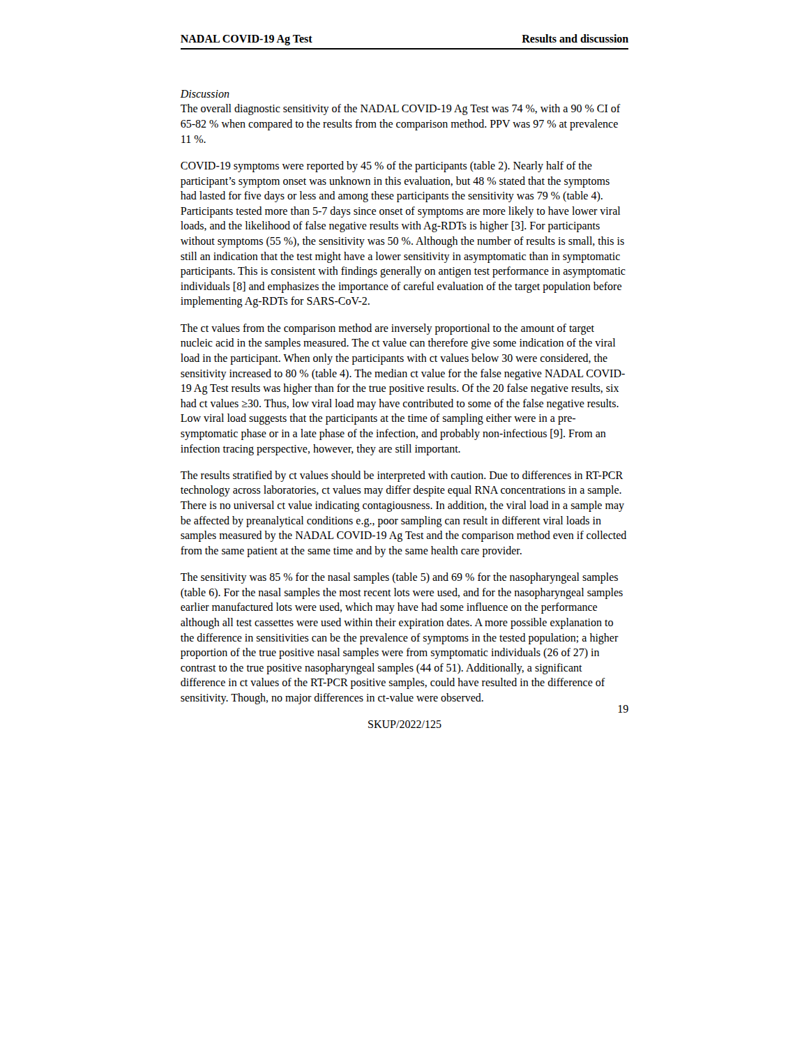NADAL COVID-19 Ag Test Results and discussion
Discussion
The overall diagnostic sensitivity of the NADAL COVID-19 Ag Test was 74 %, with a 90 % CI of 65-82 % when compared to the results from the comparison method. PPV was 97 % at prevalence 11 %.
COVID-19 symptoms were reported by 45 % of the participants (table 2). Nearly half of the participant’s symptom onset was unknown in this evaluation, but 48 % stated that the symptoms had lasted for five days or less and among these participants the sensitivity was 79 % (table 4). Participants tested more than 5-7 days since onset of symptoms are more likely to have lower viral loads, and the likelihood of false negative results with Ag-RDTs is higher [3]. For participants without symptoms (55 %), the sensitivity was 50 %. Although the number of results is small, this is still an indication that the test might have a lower sensitivity in asymptomatic than in symptomatic participants. This is consistent with findings generally on antigen test performance in asymptomatic individuals [8] and emphasizes the importance of careful evaluation of the target population before implementing Ag-RDTs for SARS-CoV-2.
The ct values from the comparison method are inversely proportional to the amount of target nucleic acid in the samples measured. The ct value can therefore give some indication of the viral load in the participant. When only the participants with ct values below 30 were considered, the sensitivity increased to 80 % (table 4). The median ct value for the false negative NADAL COVID-19 Ag Test results was higher than for the true positive results. Of the 20 false negative results, six had ct values ≥30. Thus, low viral load may have contributed to some of the false negative results. Low viral load suggests that the participants at the time of sampling either were in a pre-symptomatic phase or in a late phase of the infection, and probably non-infectious [9]. From an infection tracing perspective, however, they are still important.
The results stratified by ct values should be interpreted with caution. Due to differences in RT-PCR technology across laboratories, ct values may differ despite equal RNA concentrations in a sample. There is no universal ct value indicating contagiousness. In addition, the viral load in a sample may be affected by preanalytical conditions e.g., poor sampling can result in different viral loads in samples measured by the NADAL COVID-19 Ag Test and the comparison method even if collected from the same patient at the same time and by the same health care provider.
The sensitivity was 85 % for the nasal samples (table 5) and 69 % for the nasopharyngeal samples (table 6). For the nasal samples the most recent lots were used, and for the nasopharyngeal samples earlier manufactured lots were used, which may have had some influence on the performance although all test cassettes were used within their expiration dates. A more possible explanation to the difference in sensitivities can be the prevalence of symptoms in the tested population; a higher proportion of the true positive nasal samples were from symptomatic individuals (26 of 27) in contrast to the true positive nasopharyngeal samples (44 of 51). Additionally, a significant difference in ct values of the RT-PCR positive samples, could have resulted in the difference of sensitivity. Though, no major differences in ct-value were observed.
19
SKUP/2022/125